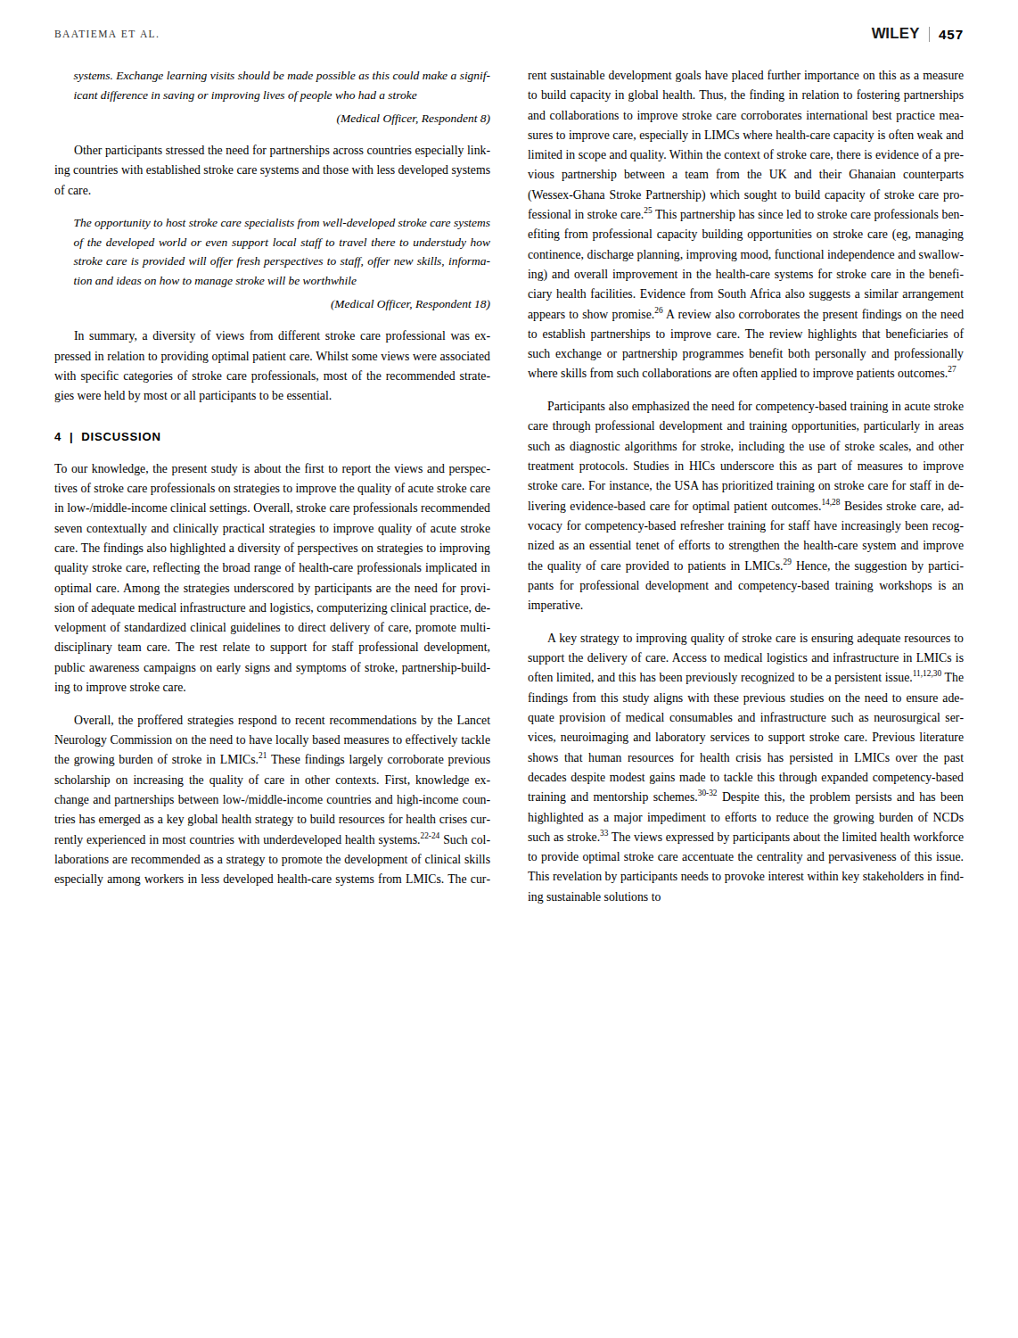BAATIEMA ET AL.
WILEY 457
systems. Exchange learning visits should be made possible as this could make a significant difference in saving or improving lives of people who had a stroke (Medical Officer, Respondent 8)
Other participants stressed the need for partnerships across countries especially linking countries with established stroke care systems and those with less developed systems of care.
The opportunity to host stroke care specialists from well-developed stroke care systems of the developed world or even support local staff to travel there to understudy how stroke care is provided will offer fresh perspectives to staff, offer new skills, information and ideas on how to manage stroke will be worthwhile (Medical Officer, Respondent 18)
In summary, a diversity of views from different stroke care professional was expressed in relation to providing optimal patient care. Whilst some views were associated with specific categories of stroke care professionals, most of the recommended strategies were held by most or all participants to be essential.
4 | DISCUSSION
To our knowledge, the present study is about the first to report the views and perspectives of stroke care professionals on strategies to improve the quality of acute stroke care in low-/middle-income clinical settings. Overall, stroke care professionals recommended seven contextually and clinically practical strategies to improve quality of acute stroke care. The findings also highlighted a diversity of perspectives on strategies to improving quality stroke care, reflecting the broad range of health-care professionals implicated in optimal care. Among the strategies underscored by participants are the need for provision of adequate medical infrastructure and logistics, computerizing clinical practice, development of standardized clinical guidelines to direct delivery of care, promote multidisciplinary team care. The rest relate to support for staff professional development, public awareness campaigns on early signs and symptoms of stroke, partnership-building to improve stroke care.
Overall, the proffered strategies respond to recent recommendations by the Lancet Neurology Commission on the need to have locally based measures to effectively tackle the growing burden of stroke in LMICs.21 These findings largely corroborate previous scholarship on increasing the quality of care in other contexts. First, knowledge exchange and partnerships between low-/middle-income countries and high-income countries has emerged as a key global health strategy to build resources for health crises currently experienced in most countries with underdeveloped health systems.22-24 Such collaborations are recommended as a strategy to promote the development of clinical skills especially among workers in less developed health-care systems from LMICs. The current sustainable development goals have placed further importance on this as a measure to build capacity in global health. Thus, the finding in relation to fostering partnerships and collaborations to improve stroke care corroborates international best practice measures to improve care, especially in LIMCs where health-care capacity is often weak and limited in scope and quality. Within the context of stroke care, there is evidence of a previous partnership between a team from the UK and their Ghanaian counterparts (Wessex-Ghana Stroke Partnership) which sought to build capacity of stroke care professional in stroke care.25 This partnership has since led to stroke care professionals benefiting from professional capacity building opportunities on stroke care (eg, managing continence, discharge planning, improving mood, functional independence and swallowing) and overall improvement in the health-care systems for stroke care in the beneficiary health facilities. Evidence from South Africa also suggests a similar arrangement appears to show promise.26 A review also corroborates the present findings on the need to establish partnerships to improve care. The review highlights that beneficiaries of such exchange or partnership programmes benefit both personally and professionally where skills from such collaborations are often applied to improve patients outcomes.27
Participants also emphasized the need for competency-based training in acute stroke care through professional development and training opportunities, particularly in areas such as diagnostic algorithms for stroke, including the use of stroke scales, and other treatment protocols. Studies in HICs underscore this as part of measures to improve stroke care. For instance, the USA has prioritized training on stroke care for staff in delivering evidence-based care for optimal patient outcomes.14,28 Besides stroke care, advocacy for competency-based refresher training for staff have increasingly been recognized as an essential tenet of efforts to strengthen the health-care system and improve the quality of care provided to patients in LMICs.29 Hence, the suggestion by participants for professional development and competency-based training workshops is an imperative.
A key strategy to improving quality of stroke care is ensuring adequate resources to support the delivery of care. Access to medical logistics and infrastructure in LMICs is often limited, and this has been previously recognized to be a persistent issue.11,12,30 The findings from this study aligns with these previous studies on the need to ensure adequate provision of medical consumables and infrastructure such as neurosurgical services, neuroimaging and laboratory services to support stroke care. Previous literature shows that human resources for health crisis has persisted in LMICs over the past decades despite modest gains made to tackle this through expanded competency-based training and mentorship schemes.30-32 Despite this, the problem persists and has been highlighted as a major impediment to efforts to reduce the growing burden of NCDs such as stroke.33 The views expressed by participants about the limited health workforce to provide optimal stroke care accentuate the centrality and pervasiveness of this issue. This revelation by participants needs to provoke interest within key stakeholders in finding sustainable solutions to